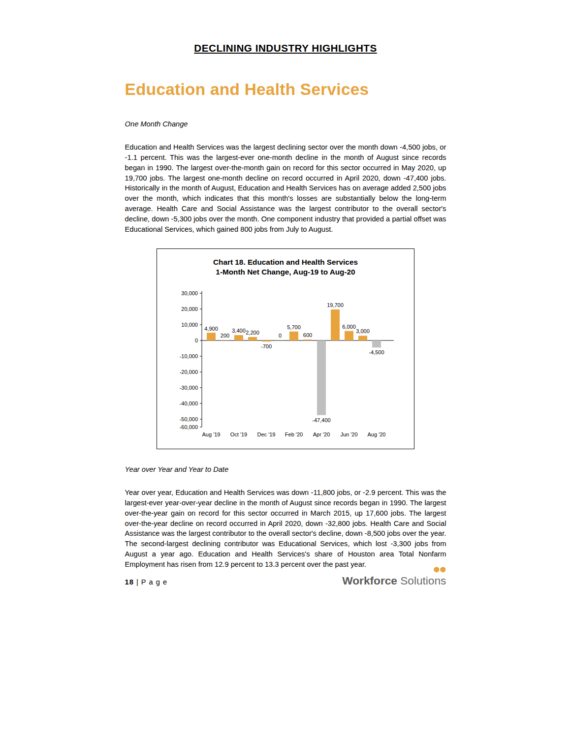DECLINING INDUSTRY HIGHLIGHTS
Education and Health Services
One Month Change
Education and Health Services was the largest declining sector over the month down -4,500 jobs, or -1.1 percent. This was the largest-ever one-month decline in the month of August since records began in 1990. The largest over-the-month gain on record for this sector occurred in May 2020, up 19,700 jobs. The largest one-month decline on record occurred in April 2020, down -47,400 jobs. Historically in the month of August, Education and Health Services has on average added 2,500 jobs over the month, which indicates that this month's losses are substantially below the long-term average. Health Care and Social Assistance was the largest contributor to the overall sector's decline, down -5,300 jobs over the month. One component industry that provided a partial offset was Educational Services, which gained 800 jobs from July to August.
Chart 18. Education and Health Services
1-Month Net Change, Aug-19 to Aug-20
30,000 20,000 10,000 0 -10,000 -20,000 -30,000 -40,000 -50,000 -60,000 4,900 200 3,400 2,200 -700 0 5,700 600 -47,400 19,700 6,000 3,000 -4,500 Aug '19 Oct '19 Dec '19 Feb '20 Apr '20 Jun '20 Aug '20
Year over Year and Year to Date
Year over year, Education and Health Services was down -11,800 jobs, or -2.9 percent. This was the largest-ever year-over-year decline in the month of August since records began in 1990. The largest over-the-year gain on record for this sector occurred in March 2015, up 17,600 jobs. The largest over-the-year decline on record occurred in April 2020, down -32,800 jobs. Health Care and Social Assistance was the largest contributor to the overall sector's decline, down -8,500 jobs over the year. The second-largest declining contributor was Educational Services, which lost -3,300 jobs from August a year ago. Education and Health Services's share of Houston area Total Nonfarm Employment has risen from 12.9 percent to 13.3 percent over the past year.
18 | P a g e
Workforce Solutions